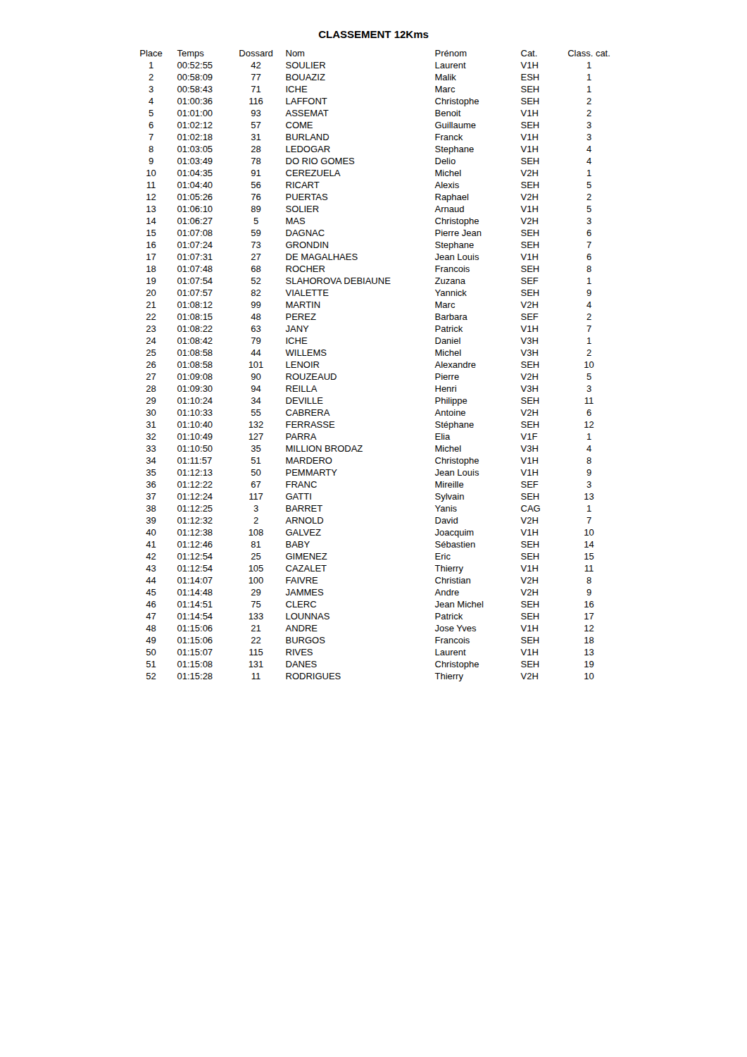CLASSEMENT 12Kms
| Place | Temps | Dossard | Nom | Prénom | Cat. | Class. cat. |
| --- | --- | --- | --- | --- | --- | --- |
| 1 | 00:52:55 | 42 | SOULIER | Laurent | V1H | 1 |
| 2 | 00:58:09 | 77 | BOUAZIZ | Malik | ESH | 1 |
| 3 | 00:58:43 | 71 | ICHE | Marc | SEH | 1 |
| 4 | 01:00:36 | 116 | LAFFONT | Christophe | SEH | 2 |
| 5 | 01:01:00 | 93 | ASSEMAT | Benoit | V1H | 2 |
| 6 | 01:02:12 | 57 | COME | Guillaume | SEH | 3 |
| 7 | 01:02:18 | 31 | BURLAND | Franck | V1H | 3 |
| 8 | 01:03:05 | 28 | LEDOGAR | Stephane | V1H | 4 |
| 9 | 01:03:49 | 78 | DO RIO GOMES | Delio | SEH | 4 |
| 10 | 01:04:35 | 91 | CEREZUELA | Michel | V2H | 1 |
| 11 | 01:04:40 | 56 | RICART | Alexis | SEH | 5 |
| 12 | 01:05:26 | 76 | PUERTAS | Raphael | V2H | 2 |
| 13 | 01:06:10 | 89 | SOLIER | Arnaud | V1H | 5 |
| 14 | 01:06:27 | 5 | MAS | Christophe | V2H | 3 |
| 15 | 01:07:08 | 59 | DAGNAC | Pierre Jean | SEH | 6 |
| 16 | 01:07:24 | 73 | GRONDIN | Stephane | SEH | 7 |
| 17 | 01:07:31 | 27 | DE MAGALHAES | Jean Louis | V1H | 6 |
| 18 | 01:07:48 | 68 | ROCHER | Francois | SEH | 8 |
| 19 | 01:07:54 | 52 | SLAHOROVA DEBIAUNE | Zuzana | SEF | 1 |
| 20 | 01:07:57 | 82 | VIALETTE | Yannick | SEH | 9 |
| 21 | 01:08:12 | 99 | MARTIN | Marc | V2H | 4 |
| 22 | 01:08:15 | 48 | PEREZ | Barbara | SEF | 2 |
| 23 | 01:08:22 | 63 | JANY | Patrick | V1H | 7 |
| 24 | 01:08:42 | 79 | ICHE | Daniel | V3H | 1 |
| 25 | 01:08:58 | 44 | WILLEMS | Michel | V3H | 2 |
| 26 | 01:08:58 | 101 | LENOIR | Alexandre | SEH | 10 |
| 27 | 01:09:08 | 90 | ROUZEAUD | Pierre | V2H | 5 |
| 28 | 01:09:30 | 94 | REILLA | Henri | V3H | 3 |
| 29 | 01:10:24 | 34 | DEVILLE | Philippe | SEH | 11 |
| 30 | 01:10:33 | 55 | CABRERA | Antoine | V2H | 6 |
| 31 | 01:10:40 | 132 | FERRASSE | Stéphane | SEH | 12 |
| 32 | 01:10:49 | 127 | PARRA | Elia | V1F | 1 |
| 33 | 01:10:50 | 35 | MILLION BRODAZ | Michel | V3H | 4 |
| 34 | 01:11:57 | 51 | MARDERO | Christophe | V1H | 8 |
| 35 | 01:12:13 | 50 | PEMMARTY | Jean Louis | V1H | 9 |
| 36 | 01:12:22 | 67 | FRANC | Mireille | SEF | 3 |
| 37 | 01:12:24 | 117 | GATTI | Sylvain | SEH | 13 |
| 38 | 01:12:25 | 3 | BARRET | Yanis | CAG | 1 |
| 39 | 01:12:32 | 2 | ARNOLD | David | V2H | 7 |
| 40 | 01:12:38 | 108 | GALVEZ | Joacquim | V1H | 10 |
| 41 | 01:12:46 | 81 | BABY | Sébastien | SEH | 14 |
| 42 | 01:12:54 | 25 | GIMENEZ | Eric | SEH | 15 |
| 43 | 01:12:54 | 105 | CAZALET | Thierry | V1H | 11 |
| 44 | 01:14:07 | 100 | FAIVRE | Christian | V2H | 8 |
| 45 | 01:14:48 | 29 | JAMMES | Andre | V2H | 9 |
| 46 | 01:14:51 | 75 | CLERC | Jean Michel | SEH | 16 |
| 47 | 01:14:54 | 133 | LOUNNAS | Patrick | SEH | 17 |
| 48 | 01:15:06 | 21 | ANDRE | Jose Yves | V1H | 12 |
| 49 | 01:15:06 | 22 | BURGOS | Francois | SEH | 18 |
| 50 | 01:15:07 | 115 | RIVES | Laurent | V1H | 13 |
| 51 | 01:15:08 | 131 | DANES | Christophe | SEH | 19 |
| 52 | 01:15:28 | 11 | RODRIGUES | Thierry | V2H | 10 |